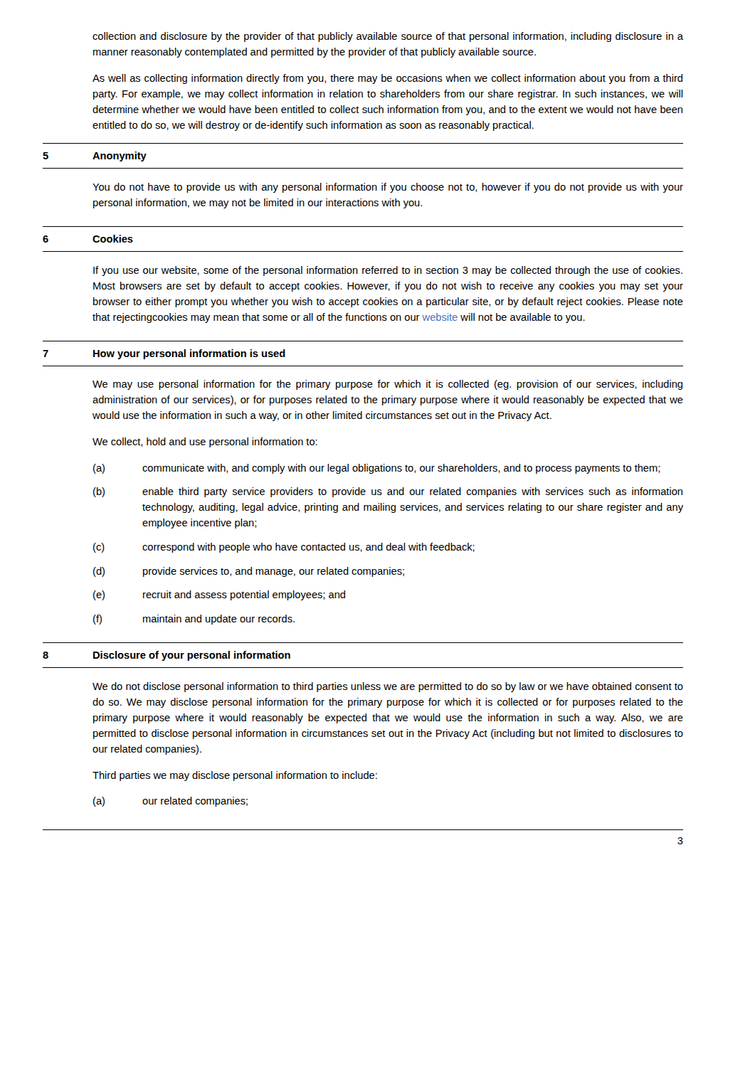collection and disclosure by the provider of that publicly available source of that personal information, including disclosure in a manner reasonably contemplated and permitted by the provider of that publicly available source.
As well as collecting information directly from you, there may be occasions when we collect information about you from a third party. For example, we may collect information in relation to shareholders from our share registrar. In such instances, we will determine whether we would have been entitled to collect such information from you, and to the extent we would not have been entitled to do so, we will destroy or de-identify such information as soon as reasonably practical.
5 Anonymity
You do not have to provide us with any personal information if you choose not to, however if you do not provide us with your personal information, we may not be limited in our interactions with you.
6 Cookies
If you use our website, some of the personal information referred to in section 3 may be collected through the use of cookies. Most browsers are set by default to accept cookies. However, if you do not wish to receive any cookies you may set your browser to either prompt you whether you wish to accept cookies on a particular site, or by default reject cookies. Please note that rejectingcookies may mean that some or all of the functions on our website will not be available to you.
7 How your personal information is used
We may use personal information for the primary purpose for which it is collected (eg. provision of our services, including administration of our services), or for purposes related to the primary purpose where it would reasonably be expected that we would use the information in such a way, or in other limited circumstances set out in the Privacy Act.
We collect, hold and use personal information to:
communicate with, and comply with our legal obligations to, our shareholders, and to process payments to them;
enable third party service providers to provide us and our related companies with services such as information technology, auditing, legal advice, printing and mailing services, and services relating to our share register and any employee incentive plan;
correspond with people who have contacted us, and deal with feedback;
provide services to, and manage, our related companies;
recruit and assess potential employees; and
maintain and update our records.
8 Disclosure of your personal information
We do not disclose personal information to third parties unless we are permitted to do so by law or we have obtained consent to do so. We may disclose personal information for the primary purpose for which it is collected or for purposes related to the primary purpose where it would reasonably be expected that we would use the information in such a way. Also, we are permitted to disclose personal information in circumstances set out in the Privacy Act (including but not limited to disclosures to our related companies).
Third parties we may disclose personal information to include:
our related companies;
3